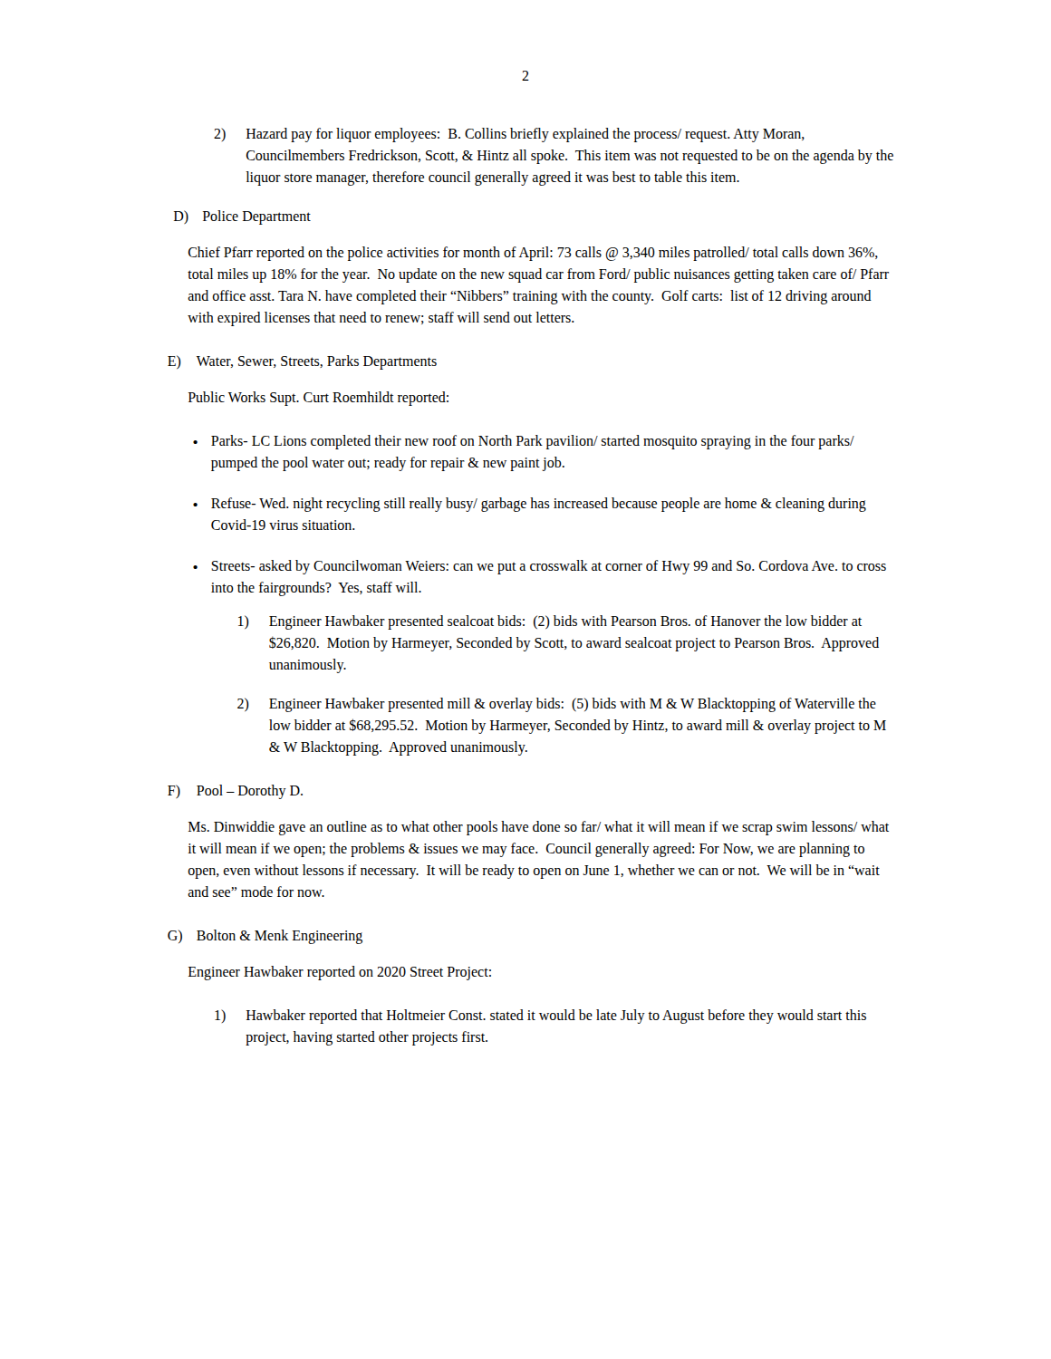2
2) Hazard pay for liquor employees: B. Collins briefly explained the process/ request. Atty Moran, Councilmembers Fredrickson, Scott, & Hintz all spoke. This item was not requested to be on the agenda by the liquor store manager, therefore council generally agreed it was best to table this item.
D) Police Department
Chief Pfarr reported on the police activities for month of April: 73 calls @ 3,340 miles patrolled/ total calls down 36%, total miles up 18% for the year. No update on the new squad car from Ford/ public nuisances getting taken care of/ Pfarr and office asst. Tara N. have completed their “Nibbers” training with the county. Golf carts: list of 12 driving around with expired licenses that need to renew; staff will send out letters.
E) Water, Sewer, Streets, Parks Departments
Public Works Supt. Curt Roemhildt reported:
Parks- LC Lions completed their new roof on North Park pavilion/ started mosquito spraying in the four parks/ pumped the pool water out; ready for repair & new paint job.
Refuse- Wed. night recycling still really busy/ garbage has increased because people are home & cleaning during Covid-19 virus situation.
Streets- asked by Councilwoman Weiers: can we put a crosswalk at corner of Hwy 99 and So. Cordova Ave. to cross into the fairgrounds? Yes, staff will.
1) Engineer Hawbaker presented sealcoat bids: (2) bids with Pearson Bros. of Hanover the low bidder at $26,820. Motion by Harmeyer, Seconded by Scott, to award sealcoat project to Pearson Bros. Approved unanimously.
2) Engineer Hawbaker presented mill & overlay bids: (5) bids with M & W Blacktopping of Waterville the low bidder at $68,295.52. Motion by Harmeyer, Seconded by Hintz, to award mill & overlay project to M & W Blacktopping. Approved unanimously.
F) Pool – Dorothy D.
Ms. Dinwiddie gave an outline as to what other pools have done so far/ what it will mean if we scrap swim lessons/ what it will mean if we open; the problems & issues we may face. Council generally agreed: For Now, we are planning to open, even without lessons if necessary. It will be ready to open on June 1, whether we can or not. We will be in “wait and see” mode for now.
G) Bolton & Menk Engineering
Engineer Hawbaker reported on 2020 Street Project:
1) Hawbaker reported that Holtmeier Const. stated it would be late July to August before they would start this project, having started other projects first.